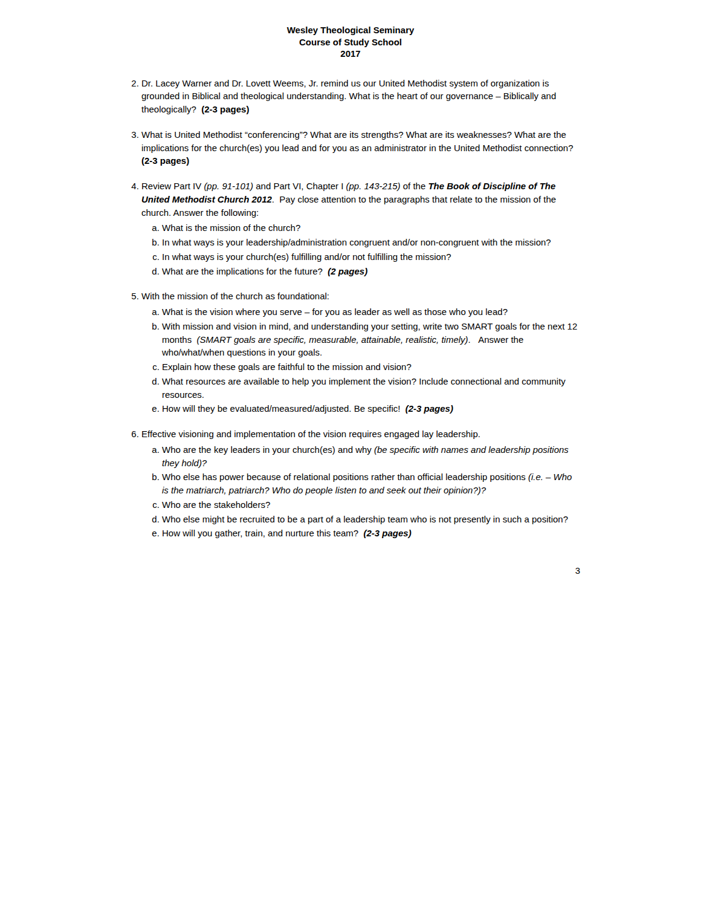Wesley Theological Seminary
Course of Study School
2017
Dr. Lacey Warner and Dr. Lovett Weems, Jr. remind us our United Methodist system of organization is grounded in Biblical and theological understanding. What is the heart of our governance – Biblically and theologically? (2-3 pages)
What is United Methodist “conferencing”? What are its strengths? What are its weaknesses? What are the implications for the church(es) you lead and for you as an administrator in the United Methodist connection? (2-3 pages)
Review Part IV (pp. 91-101) and Part VI, Chapter I (pp. 143-215) of the The Book of Discipline of The United Methodist Church 2012. Pay close attention to the paragraphs that relate to the mission of the church. Answer the following:
What is the mission of the church?
In what ways is your leadership/administration congruent and/or non-congruent with the mission?
In what ways is your church(es) fulfilling and/or not fulfilling the mission?
What are the implications for the future? (2 pages)
With the mission of the church as foundational:
What is the vision where you serve – for you as leader as well as those who you lead?
With mission and vision in mind, and understanding your setting, write two SMART goals for the next 12 months (SMART goals are specific, measurable, attainable, realistic, timely). Answer the who/what/when questions in your goals.
Explain how these goals are faithful to the mission and vision?
What resources are available to help you implement the vision? Include connectional and community resources.
How will they be evaluated/measured/adjusted. Be specific! (2-3 pages)
Effective visioning and implementation of the vision requires engaged lay leadership.
Who are the key leaders in your church(es) and why (be specific with names and leadership positions they hold)?
Who else has power because of relational positions rather than official leadership positions (i.e. – Who is the matriarch, patriarch? Who do people listen to and seek out their opinion?)?
Who are the stakeholders?
Who else might be recruited to be a part of a leadership team who is not presently in such a position?
How will you gather, train, and nurture this team? (2-3 pages)
3